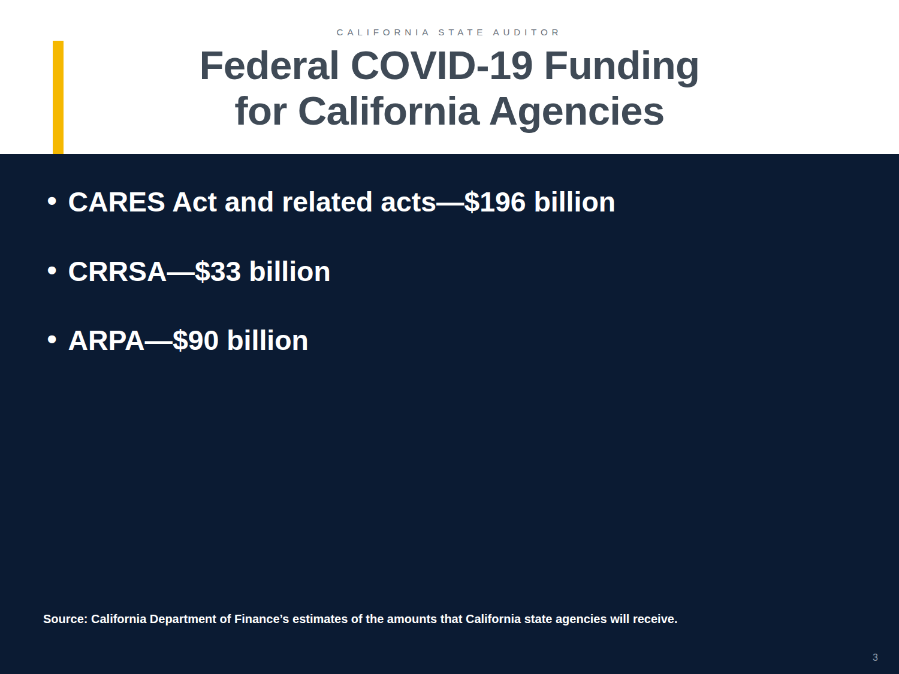California State Auditor
Federal COVID-19 Funding
for California Agencies
CARES Act and related acts—$196 billion
CRRSA—$33 billion
ARPA—$90 billion
Source: California Department of Finance’s estimates of the amounts that California state agencies will receive.
3